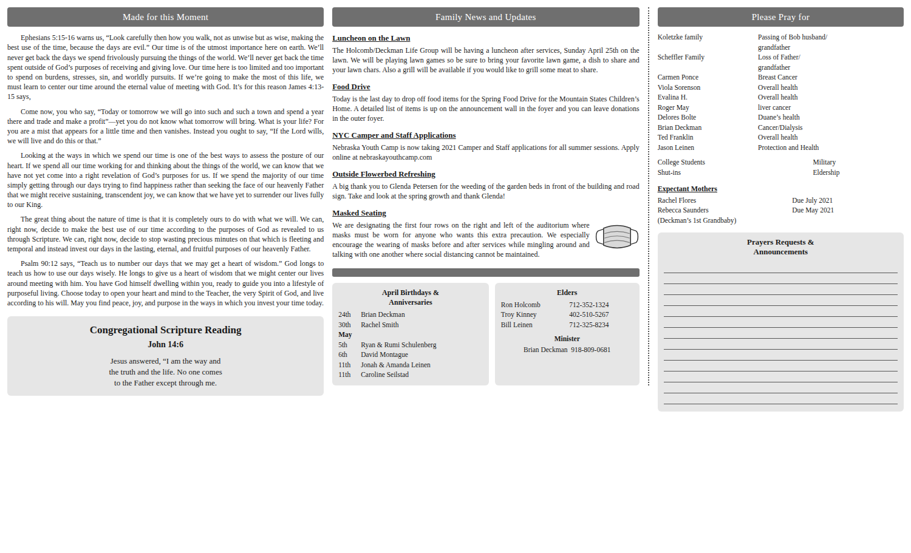Made for this Moment
Ephesians 5:15-16 warns us, “Look carefully then how you walk, not as unwise but as wise, making the best use of the time, because the days are evil.” Our time is of the utmost importance here on earth. We’ll never get back the days we spend frivolously pursuing the things of the world. We’ll never get back the time spent outside of God’s purposes of receiving and giving love. Our time here is too limited and too important to spend on burdens, stresses, sin, and worldly pursuits. If we’re going to make the most of this life, we must learn to center our time around the eternal value of meeting with God. It’s for this reason James 4:13-15 says,
Come now, you who say, “Today or tomorrow we will go into such and such a town and spend a year there and trade and make a profit”—yet you do not know what tomorrow will bring. What is your life? For you are a mist that appears for a little time and then vanishes. Instead you ought to say, “If the Lord wills, we will live and do this or that.”
Looking at the ways in which we spend our time is one of the best ways to assess the posture of our heart. If we spend all our time working for and thinking about the things of the world, we can know that we have not yet come into a right revelation of God’s purposes for us. If we spend the majority of our time simply getting through our days trying to find happiness rather than seeking the face of our heavenly Father that we might receive sustaining, transcendent joy, we can know that we have yet to surrender our lives fully to our King.
The great thing about the nature of time is that it is completely ours to do with what we will. We can, right now, decide to make the best use of our time according to the purposes of God as revealed to us through Scripture. We can, right now, decide to stop wasting precious minutes on that which is fleeting and temporal and instead invest our days in the lasting, eternal, and fruitful purposes of our heavenly Father.
Psalm 90:12 says, “Teach us to number our days that we may get a heart of wisdom.” God longs to teach us how to use our days wisely. He longs to give us a heart of wisdom that we might center our lives around meeting with him. You have God himself dwelling within you, ready to guide you into a lifestyle of purposeful living. Choose today to open your heart and mind to the Teacher, the very Spirit of God, and live according to his will. May you find peace, joy, and purpose in the ways in which you invest your time today.
Congregational Scripture Reading
John 14:6
Jesus answered, “I am the way and
the truth and the life. No one comes
to the Father except through me.
Family News and Updates
Luncheon on the Lawn
The Holcomb/Deckman Life Group will be having a luncheon after services, Sunday April 25th on the lawn. We will be playing lawn games so be sure to bring your favorite lawn game, a dish to share and your lawn chars. Also a grill will be available if you would like to grill some meat to share.
Food Drive
Today is the last day to drop off food items for the Spring Food Drive for the Mountain States Children’s Home. A detailed list of items is up on the announcement wall in the foyer and you can leave donations in the outer foyer.
NYC Camper and Staff Applications
Nebraska Youth Camp is now taking 2021 Camper and Staff applications for all summer sessions. Apply online at nebraskayouthcamp.com
Outside Flowerbed Refreshing
A big thank you to Glenda Petersen for the weeding of the garden beds in front of the building and road sign. Take and look at the spring growth and thank Glenda!
Masked Seating
We are designating the first four rows on the right and left of the auditorium where masks must be worn for anyone who wants this extra precaution. We especially encourage the wearing of masks before and after services while mingling around and talking with one another where social distancing cannot be maintained.
April Birthdays &
Anniversaries
| 24th | Brian Deckman |
| 30th | Rachel Smith |
| May |
| 5th | Ryan & Rumi Schulenberg |
| 6th | David Montague |
| 11th | Jonah & Amanda Leinen |
| 11th | Caroline Seilstad |
Elders
| Ron Holcomb | 712-352-1324 |
| Troy Kinney | 402-510-5267 |
| Bill Leinen | 712-325-8234 |
Minister Brian Deckman 918-809-0681
Please Pray for
| Koletzke family | Passing of Bob husband/ |
| | grandfather |
| Scheffler Family | Loss of Father/ |
| | grandfather |
| Carmen Ponce | Breast Cancer |
| Viola Sorenson | Overall health |
| Evalina H. | Overall health |
| Roger May | liver cancer |
| Delores Bolte | Duane’s health |
| Brian Deckman | Cancer/Dialysis |
| Ted Franklin | Overall health |
| Jason Leinen | Protection and Health |
| College Students | Military |
| Shut-ins | Eldership |
Expectant Mothers
| Rachel Flores | Due July 2021 |
| Rebecca Saunders | Due May 2021 |
(Deckman’s 1st Grandbaby)
Prayers Requests &
Announcements